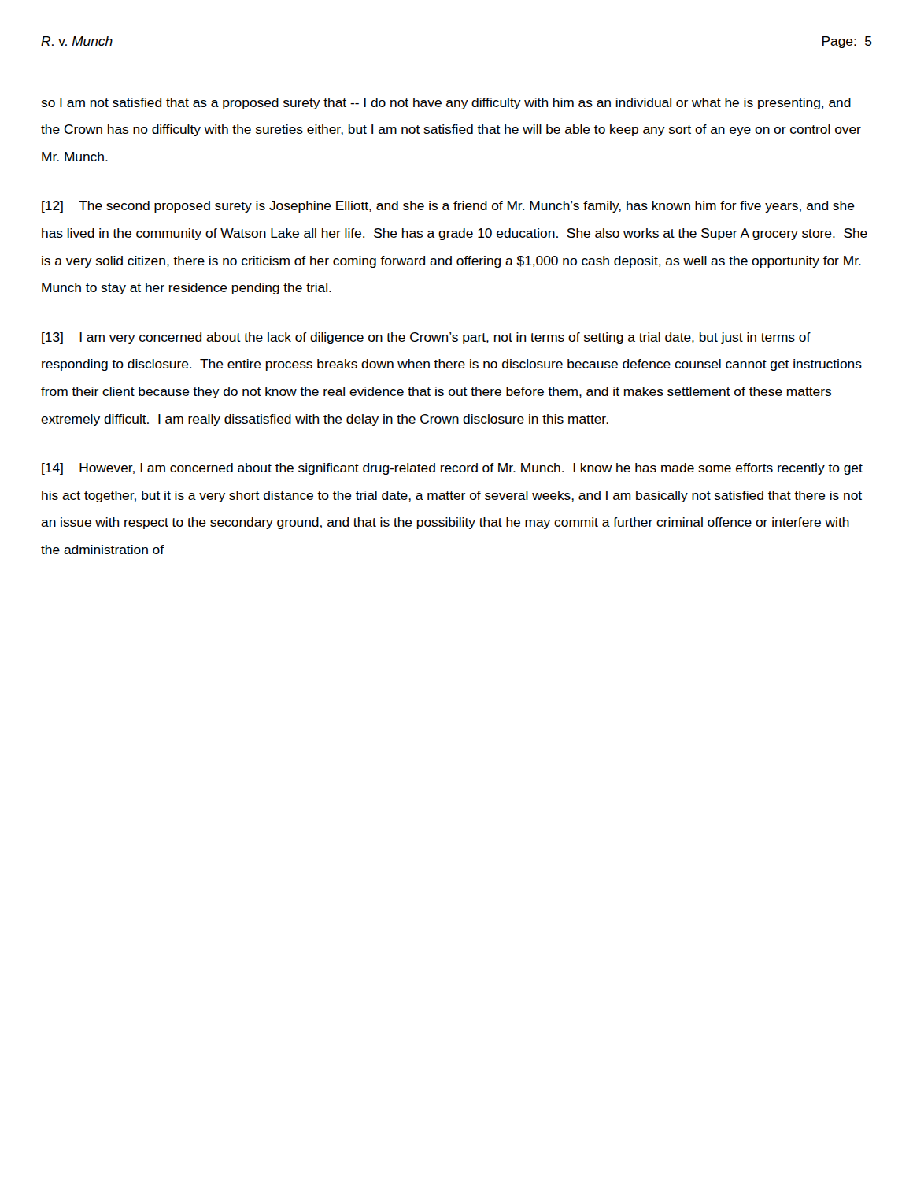R. v. Munch
Page: 5
so I am not satisfied that as a proposed surety that -- I do not have any difficulty with him as an individual or what he is presenting, and the Crown has no difficulty with the sureties either, but I am not satisfied that he will be able to keep any sort of an eye on or control over Mr. Munch.
[12] The second proposed surety is Josephine Elliott, and she is a friend of Mr. Munch’s family, has known him for five years, and she has lived in the community of Watson Lake all her life. She has a grade 10 education. She also works at the Super A grocery store. She is a very solid citizen, there is no criticism of her coming forward and offering a $1,000 no cash deposit, as well as the opportunity for Mr. Munch to stay at her residence pending the trial.
[13] I am very concerned about the lack of diligence on the Crown’s part, not in terms of setting a trial date, but just in terms of responding to disclosure. The entire process breaks down when there is no disclosure because defence counsel cannot get instructions from their client because they do not know the real evidence that is out there before them, and it makes settlement of these matters extremely difficult. I am really dissatisfied with the delay in the Crown disclosure in this matter.
[14] However, I am concerned about the significant drug-related record of Mr. Munch. I know he has made some efforts recently to get his act together, but it is a very short distance to the trial date, a matter of several weeks, and I am basically not satisfied that there is not an issue with respect to the secondary ground, and that is the possibility that he may commit a further criminal offence or interfere with the administration of